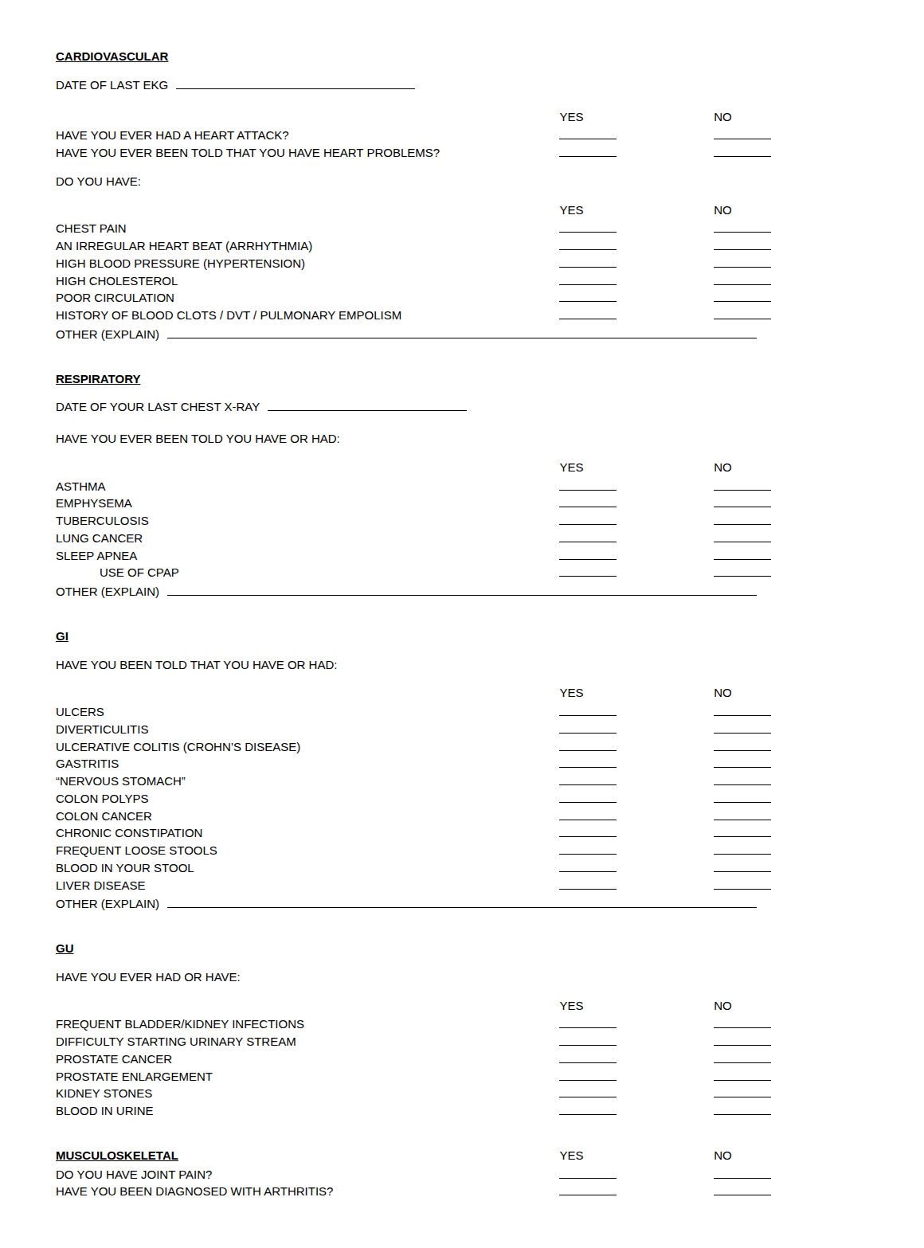Cardiovascular
DATE OF LAST EKG
| | YES | NO |
| HAVE YOU EVER HAD A HEART ATTACK? | | |
| HAVE YOU EVER BEEN TOLD THAT YOU HAVE HEART PROBLEMS? | | |
DO YOU HAVE:
| | YES | NO |
| CHEST PAIN | | |
| AN IRREGULAR HEART BEAT (ARRHYTHMIA) | | |
| HIGH BLOOD PRESSURE (HYPERTENSION) | | |
| HIGH CHOLESTEROL | | |
| POOR CIRCULATION | | |
| HISTORY OF BLOOD CLOTS / DVT / PULMONARY EMPOLISM | | |
OTHER (EXPLAIN)
Respiratory
DATE OF YOUR LAST CHEST X-RAY
HAVE YOU EVER BEEN TOLD YOU HAVE OR HAD:
| | YES | NO |
| ASTHMA | | |
| EMPHYSEMA | | |
| TUBERCULOSIS | | |
| LUNG CANCER | | |
| SLEEP APNEA | | |
| USE OF CPAP | | |
OTHER (EXPLAIN)
GI
HAVE YOU BEEN TOLD THAT YOU HAVE OR HAD:
| | YES | NO |
| ULCERS | | |
| DIVERTICULITIS | | |
| ULCERATIVE COLITIS (CROHN’S DISEASE) | | |
| GASTRITIS | | |
| “NERVOUS STOMACH” | | |
| COLON POLYPS | | |
| COLON CANCER | | |
| CHRONIC CONSTIPATION | | |
| FREQUENT LOOSE STOOLS | | |
| BLOOD IN YOUR STOOL | | |
| LIVER DISEASE | | |
OTHER (EXPLAIN)
GU
HAVE YOU EVER HAD OR HAVE:
| | YES | NO |
| FREQUENT BLADDER/KIDNEY INFECTIONS | | |
| DIFFICULTY STARTING URINARY STREAM | | |
| PROSTATE CANCER | | |
| PROSTATE ENLARGEMENT | | |
| KIDNEY STONES | | |
| BLOOD IN URINE | | |
| Musculoskeletal | YES | NO |
| DO YOU HAVE JOINT PAIN? | | |
| HAVE YOU BEEN DIAGNOSED WITH ARTHRITIS? | | |